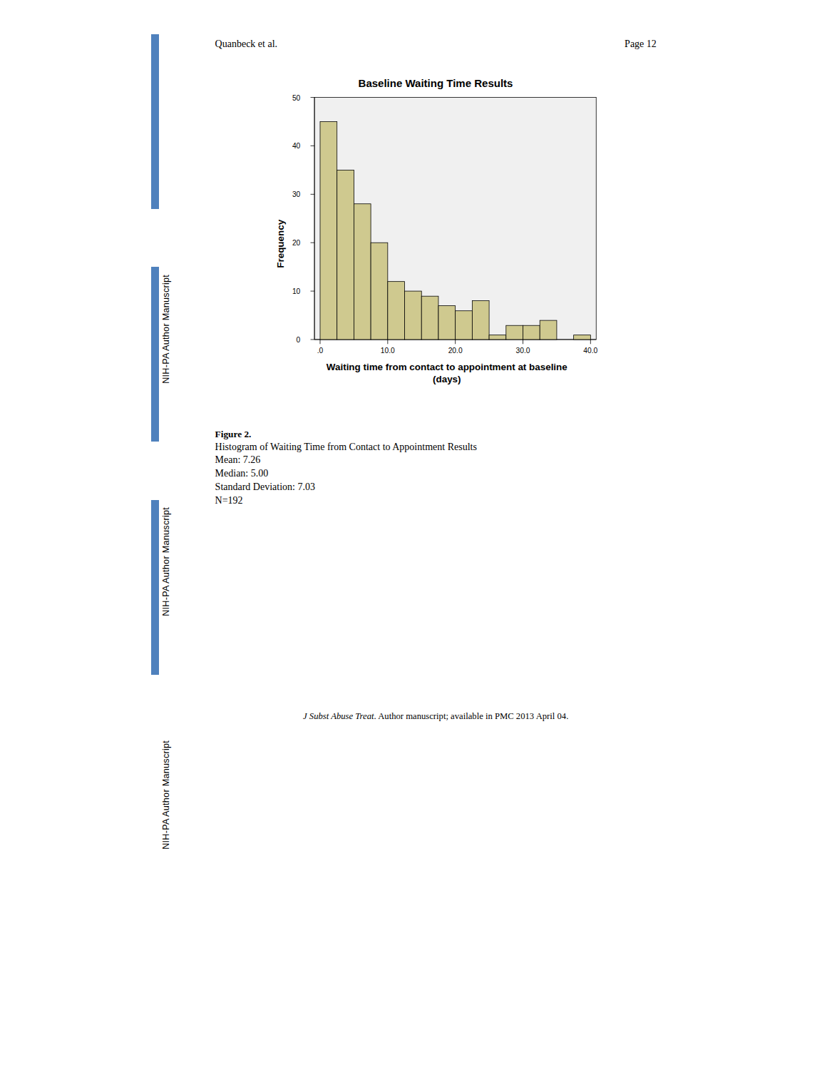NIH-PA Author Manuscript
NIH-PA Author Manuscript
NIH-PA Author Manuscript
Quanbeck et al.
Page 12
Figure 2.
Histogram of Waiting Time from Contact to Appointment Results
Mean: 7.26
Median: 5.00
Standard Deviation: 7.03
N=192
J Subst Abuse Treat. Author manuscript; available in PMC 2013 April 04.